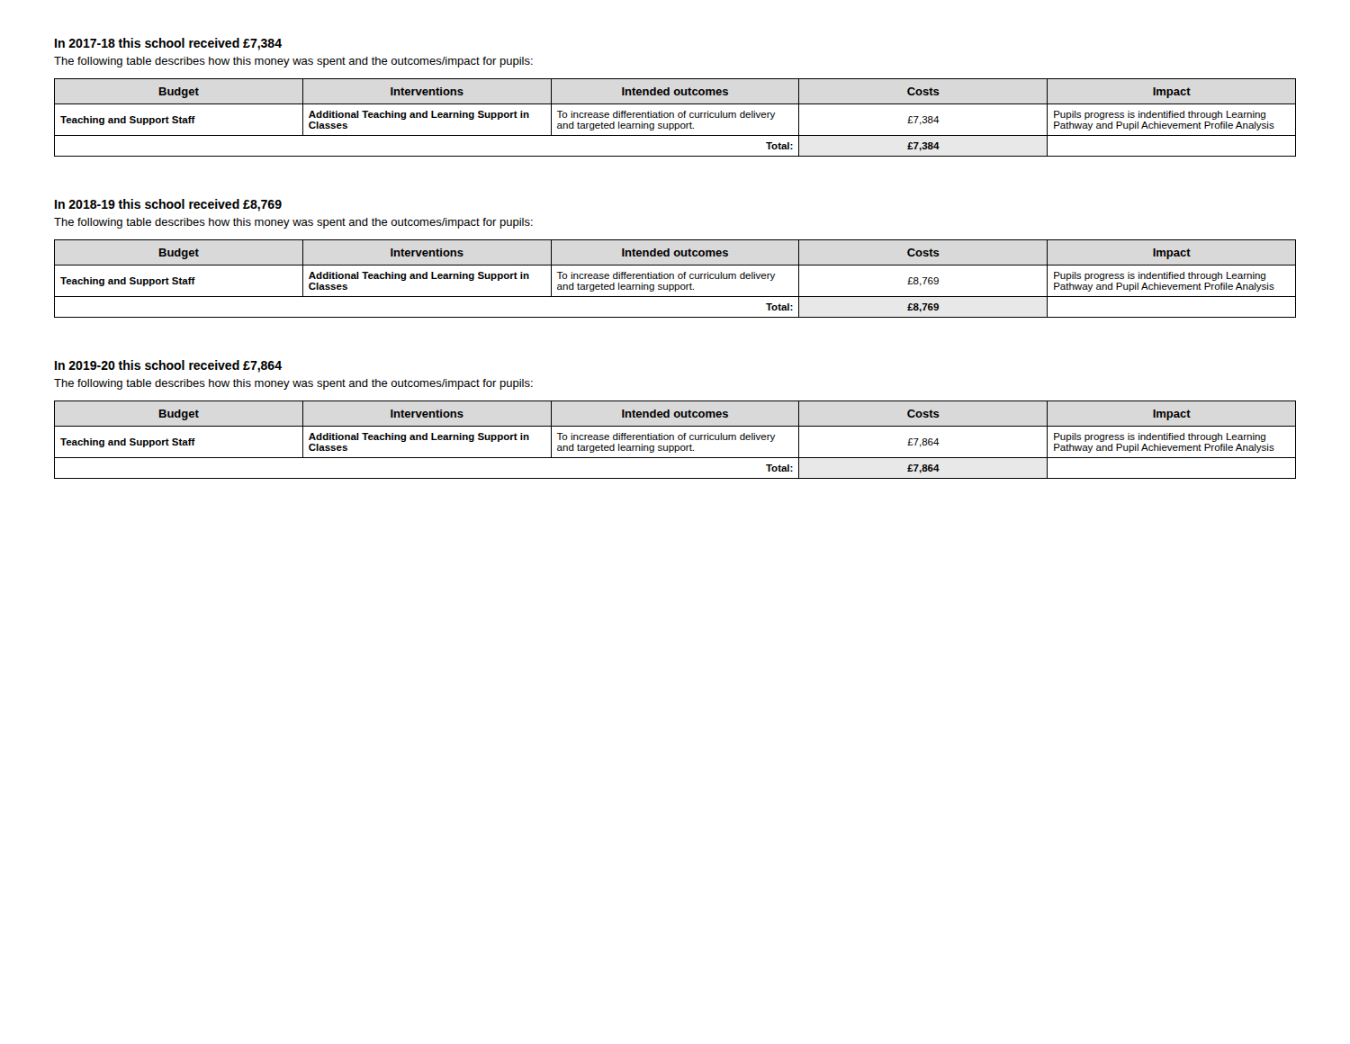In 2017-18 this school received £7,384
The following table describes how this money was spent and the outcomes/impact for pupils:
| Budget | Interventions | Intended outcomes | Costs | Impact |
| --- | --- | --- | --- | --- |
| Teaching and Support Staff | Additional Teaching and Learning Support in Classes | To increase differentiation of curriculum delivery and targeted learning support. | £7,384 | Pupils progress is indentified through Learning Pathway and Pupil Achievement Profile Analysis |
| Total: | £7,384 | |
In 2018-19 this school received £8,769
The following table describes how this money was spent and the outcomes/impact for pupils:
| Budget | Interventions | Intended outcomes | Costs | Impact |
| --- | --- | --- | --- | --- |
| Teaching and Support Staff | Additional Teaching and Learning Support in Classes | To increase differentiation of curriculum delivery and targeted learning support. | £8,769 | Pupils progress is indentified through Learning Pathway and Pupil Achievement Profile Analysis |
| Total: | £8,769 | |
In 2019-20 this school received £7,864
The following table describes how this money was spent and the outcomes/impact for pupils:
| Budget | Interventions | Intended outcomes | Costs | Impact |
| --- | --- | --- | --- | --- |
| Teaching and Support Staff | Additional Teaching and Learning Support in Classes | To increase differentiation of curriculum delivery and targeted learning support. | £7,864 | Pupils progress is indentified through Learning Pathway and Pupil Achievement Profile Analysis |
| Total: | £7,864 | |